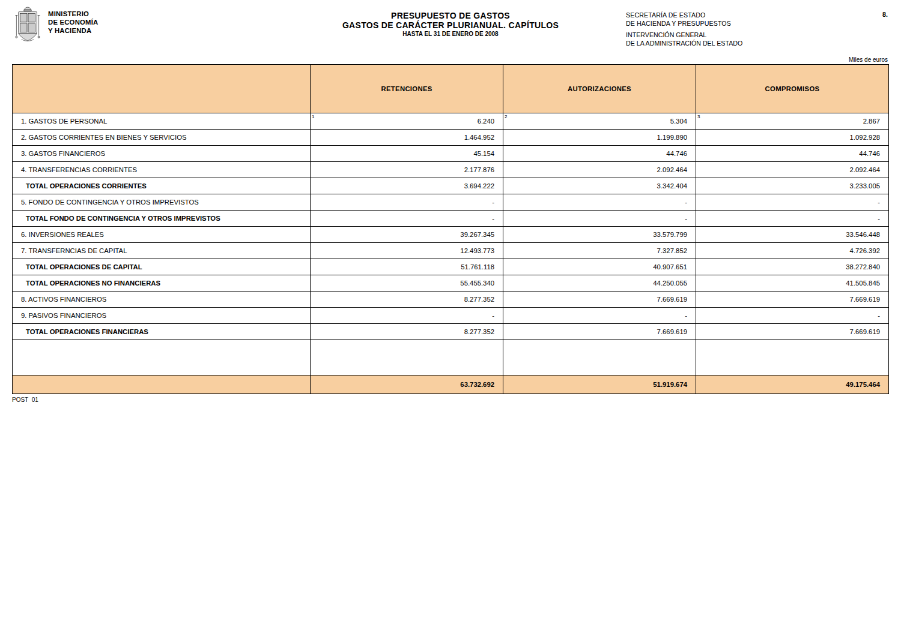8.
MINISTERIO
DE ECONOMÍA
Y HACIENDA
PRESUPUESTO DE GASTOS
GASTOS DE CARÁCTER PLURIANUAL. CAPÍTULOS
HASTA EL 31 DE ENERO DE 2008
SECRETARÍA DE ESTADO
DE HACIENDA Y PRESUPUESTOS
INTERVENCIÓN GENERAL
DE LA ADMINISTRACIÓN DEL ESTADO
Miles de euros
| | RETENCIONES | AUTORIZACIONES | COMPROMISOS |
| --- | --- | --- | --- |
| 1. GASTOS DE PERSONAL | 1 6.240 | 2 5.304 | 3 2.867 |
| 2. GASTOS CORRIENTES EN BIENES Y SERVICIOS | 1.464.952 | 1.199.890 | 1.092.928 |
| 3. GASTOS FINANCIEROS | 45.154 | 44.746 | 44.746 |
| 4. TRANSFERENCIAS CORRIENTES | 2.177.876 | 2.092.464 | 2.092.464 |
| TOTAL OPERACIONES CORRIENTES | 3.694.222 | 3.342.404 | 3.233.005 |
| 5. FONDO DE CONTINGENCIA Y OTROS IMPREVISTOS | - | - | - |
| TOTAL FONDO DE CONTINGENCIA Y OTROS IMPREVISTOS | - | - | - |
| 6. INVERSIONES REALES | 39.267.345 | 33.579.799 | 33.546.448 |
| 7. TRANSFERNCIAS DE CAPITAL | 12.493.773 | 7.327.852 | 4.726.392 |
| TOTAL OPERACIONES DE CAPITAL | 51.761.118 | 40.907.651 | 38.272.840 |
| TOTAL OPERACIONES NO FINANCIERAS | 55.455.340 | 44.250.055 | 41.505.845 |
| 8. ACTIVOS FINANCIEROS | 8.277.352 | 7.669.619 | 7.669.619 |
| 9. PASIVOS FINANCIEROS | - | - | - |
| TOTAL OPERACIONES FINANCIERAS | 8.277.352 | 7.669.619 | 7.669.619 |
| | 63.732.692 | 51.919.674 | 49.175.464 |
POST 01